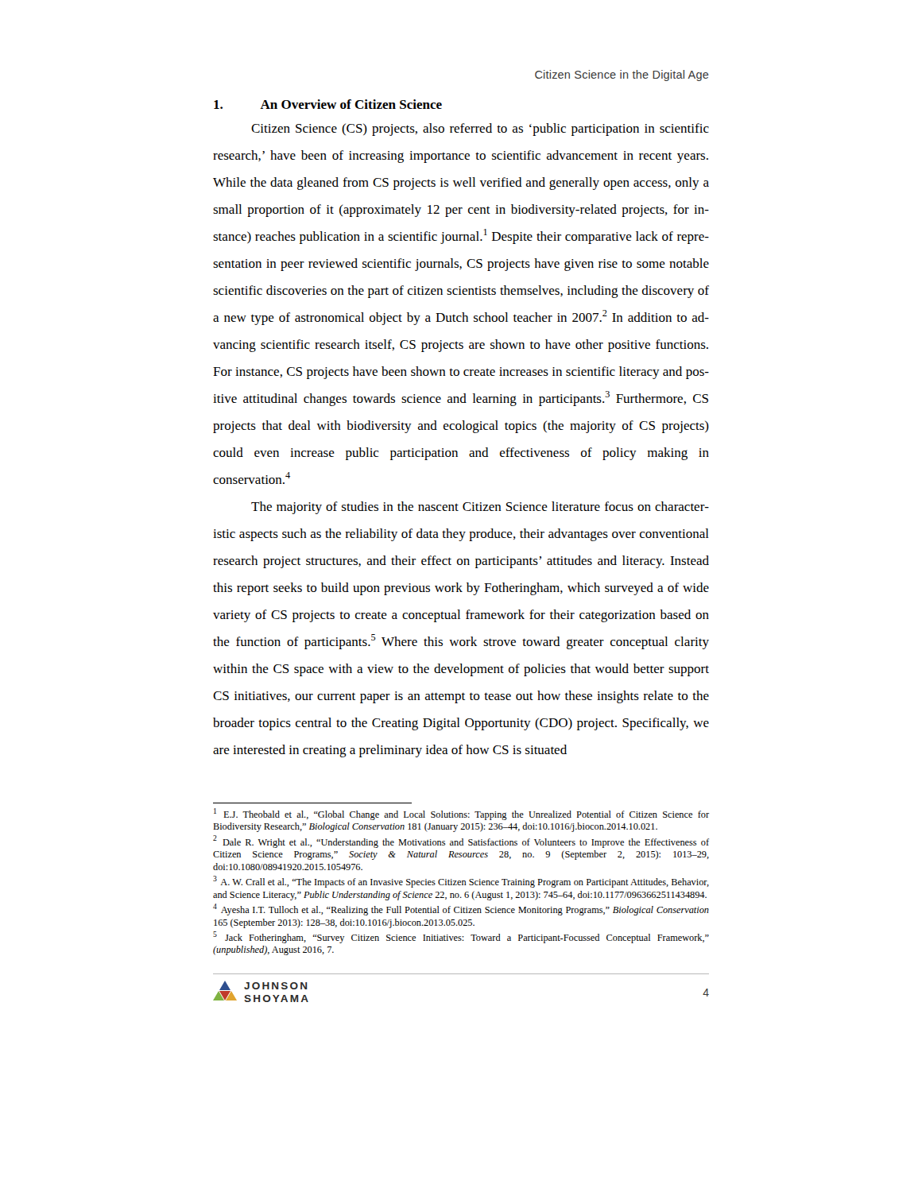Citizen Science in the Digital Age
1. An Overview of Citizen Science
Citizen Science (CS) projects, also referred to as ‘public participation in scientific research,’ have been of increasing importance to scientific advancement in recent years. While the data gleaned from CS projects is well verified and generally open access, only a small proportion of it (approximately 12 per cent in biodiversity-related projects, for instance) reaches publication in a scientific journal.1 Despite their comparative lack of representation in peer reviewed scientific journals, CS projects have given rise to some notable scientific discoveries on the part of citizen scientists themselves, including the discovery of a new type of astronomical object by a Dutch school teacher in 2007.2 In addition to advancing scientific research itself, CS projects are shown to have other positive functions. For instance, CS projects have been shown to create increases in scientific literacy and positive attitudinal changes towards science and learning in participants.3 Furthermore, CS projects that deal with biodiversity and ecological topics (the majority of CS projects) could even increase public participation and effectiveness of policy making in conservation.4
The majority of studies in the nascent Citizen Science literature focus on characteristic aspects such as the reliability of data they produce, their advantages over conventional research project structures, and their effect on participants’ attitudes and literacy. Instead this report seeks to build upon previous work by Fotheringham, which surveyed a of wide variety of CS projects to create a conceptual framework for their categorization based on the function of participants.5 Where this work strove toward greater conceptual clarity within the CS space with a view to the development of policies that would better support CS initiatives, our current paper is an attempt to tease out how these insights relate to the broader topics central to the Creating Digital Opportunity (CDO) project. Specifically, we are interested in creating a preliminary idea of how CS is situated
1 E.J. Theobald et al., “Global Change and Local Solutions: Tapping the Unrealized Potential of Citizen Science for Biodiversity Research,” Biological Conservation 181 (January 2015): 236–44, doi:10.1016/j.biocon.2014.10.021.
2 Dale R. Wright et al., “Understanding the Motivations and Satisfactions of Volunteers to Improve the Effectiveness of Citizen Science Programs,” Society & Natural Resources 28, no. 9 (September 2, 2015): 1013–29, doi:10.1080/08941920.2015.1054976.
3 A. W. Crall et al., “The Impacts of an Invasive Species Citizen Science Training Program on Participant Attitudes, Behavior, and Science Literacy,” Public Understanding of Science 22, no. 6 (August 1, 2013): 745–64, doi:10.1177/0963662511434894.
4 Ayesha I.T. Tulloch et al., “Realizing the Full Potential of Citizen Science Monitoring Programs,” Biological Conservation 165 (September 2013): 128–38, doi:10.1016/j.biocon.2013.05.025.
5 Jack Fotheringham, “Survey Citizen Science Initiatives: Toward a Participant-Focussed Conceptual Framework,” (unpublished), August 2016, 7.
JOHNSON
SHOYAMA
4